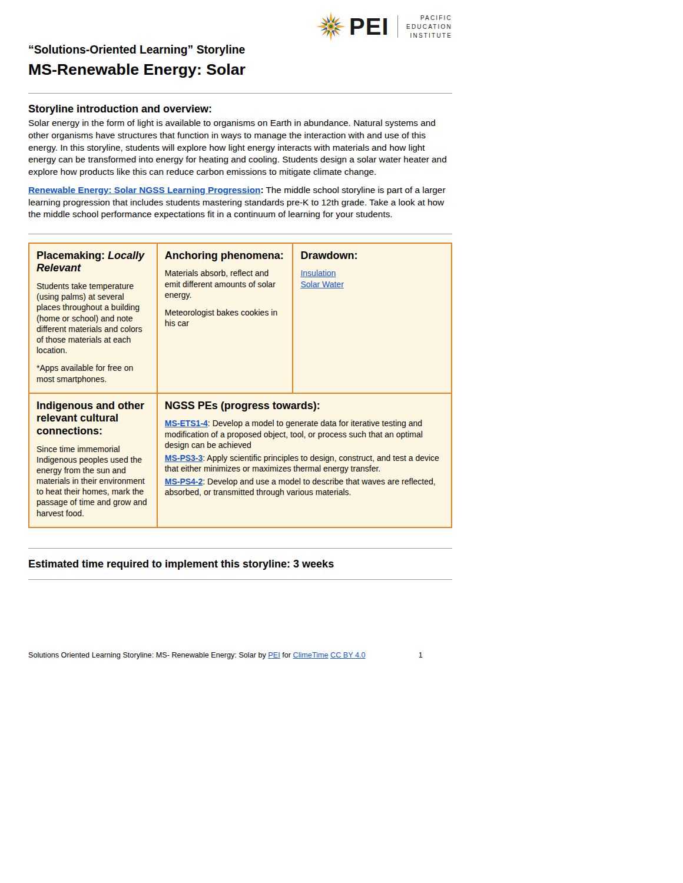PEI Pacific
Education
Institute
“Solutions-Oriented Learning” Storyline
MS-Renewable Energy: Solar
Storyline introduction and overview:
Solar energy in the form of light is available to organisms on Earth in abundance. Natural systems and other organisms have structures that function in ways to manage the interaction with and use of this energy. In this storyline, students will explore how light energy interacts with materials and how light energy can be transformed into energy for heating and cooling. Students design a solar water heater and explore how products like this can reduce carbon emissions to mitigate climate change.
Renewable Energy: Solar NGSS Learning Progression: The middle school storyline is part of a larger learning progression that includes students mastering standards pre-K to 12th grade. Take a look at how the middle school performance expectations fit in a continuum of learning for your students.
| Placemaking: Locally Relevant Students take temperature (using palms) at several places throughout a building (home or school) and note different materials and colors of those materials at each location. *Apps available for free on most smartphones. | Anchoring phenomena: Materials absorb, reflect and emit different amounts of solar energy. Meteorologist bakes cookies in his car | Drawdown: Insulation Solar Water |
| Indigenous and other relevant cultural connections: Since time immemorial Indigenous peoples used the energy from the sun and materials in their environment to heat their homes, mark the passage of time and grow and harvest food. | NGSS PEs (progress towards): MS-ETS1-4 : Develop a model to generate data for iterative testing and modification of a proposed object, tool, or process such that an optimal design can be achieved MS-PS3-3 : Apply scientific principles to design, construct, and test a device that either minimizes or maximizes thermal energy transfer. MS-PS4-2 : Develop and use a model to describe that waves are reflected, absorbed, or transmitted through various materials. |
Estimated time required to implement this storyline: 3 weeks
Solutions Oriented Learning Storyline: MS- Renewable Energy: Solar by PEI for ClimeTime CC BY 4.01